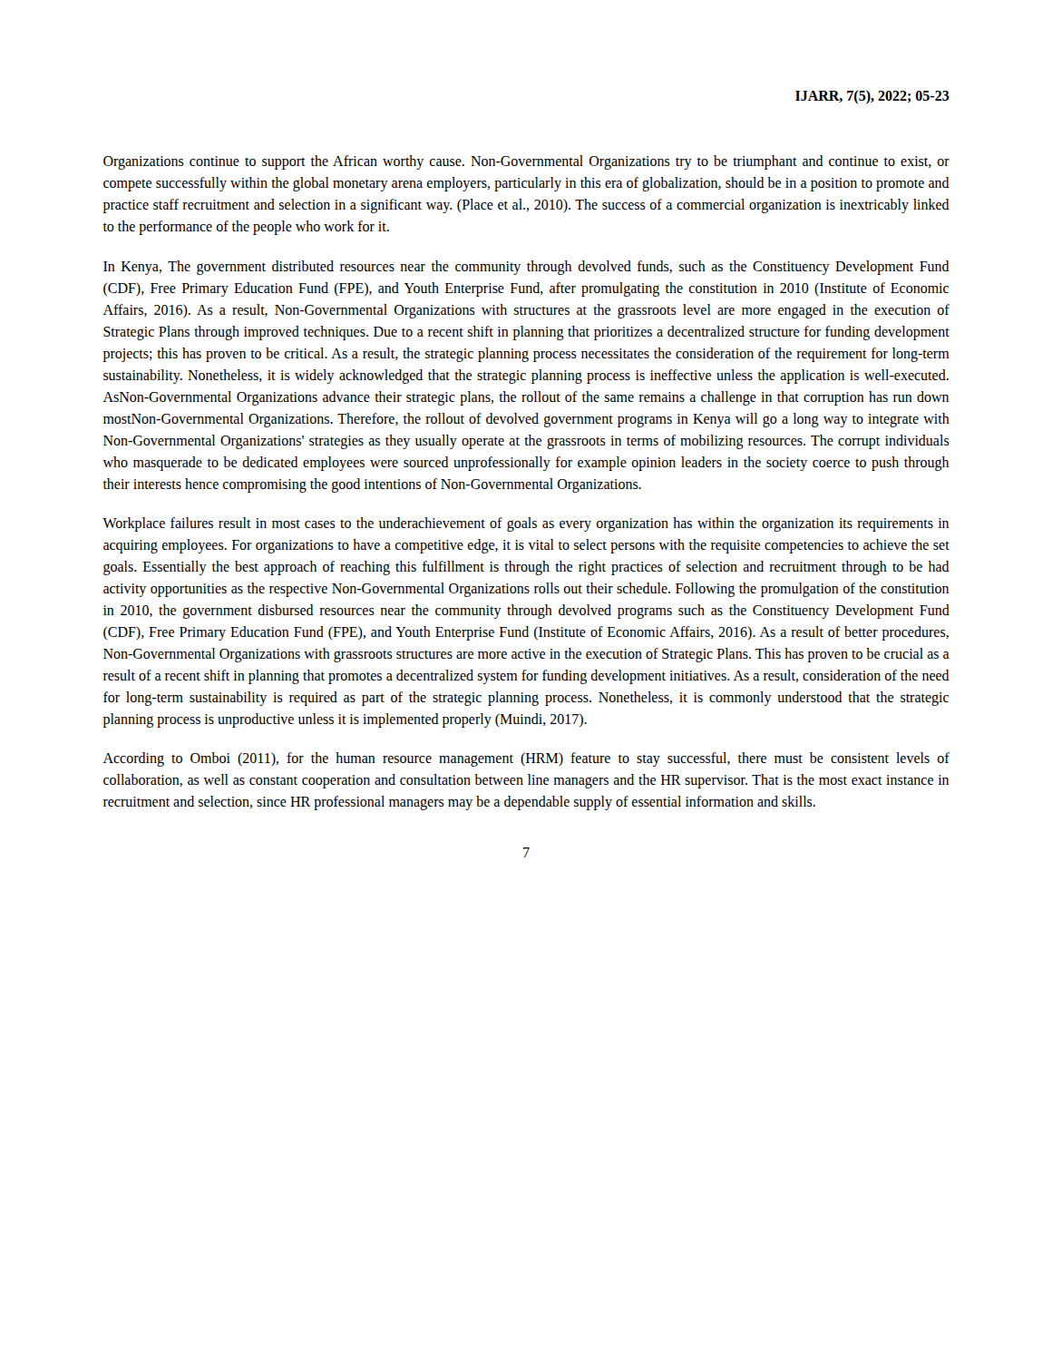IJARR, 7(5), 2022; 05-23
Organizations continue to support the African worthy cause. Non-Governmental Organizations try to be triumphant and continue to exist, or compete successfully within the global monetary arena employers, particularly in this era of globalization, should be in a position to promote and practice staff recruitment and selection in a significant way. (Place et al., 2010). The success of a commercial organization is inextricably linked to the performance of the people who work for it.
In Kenya, The government distributed resources near the community through devolved funds, such as the Constituency Development Fund (CDF), Free Primary Education Fund (FPE), and Youth Enterprise Fund, after promulgating the constitution in 2010 (Institute of Economic Affairs, 2016). As a result, Non-Governmental Organizations with structures at the grassroots level are more engaged in the execution of Strategic Plans through improved techniques. Due to a recent shift in planning that prioritizes a decentralized structure for funding development projects; this has proven to be critical. As a result, the strategic planning process necessitates the consideration of the requirement for long-term sustainability. Nonetheless, it is widely acknowledged that the strategic planning process is ineffective unless the application is well-executed. AsNon-Governmental Organizations advance their strategic plans, the rollout of the same remains a challenge in that corruption has run down mostNon-Governmental Organizations. Therefore, the rollout of devolved government programs in Kenya will go a long way to integrate with Non-Governmental Organizations' strategies as they usually operate at the grassroots in terms of mobilizing resources. The corrupt individuals who masquerade to be dedicated employees were sourced unprofessionally for example opinion leaders in the society coerce to push through their interests hence compromising the good intentions of Non-Governmental Organizations.
Workplace failures result in most cases to the underachievement of goals as every organization has within the organization its requirements in acquiring employees. For organizations to have a competitive edge, it is vital to select persons with the requisite competencies to achieve the set goals. Essentially the best approach of reaching this fulfillment is through the right practices of selection and recruitment through to be had activity opportunities as the respective Non-Governmental Organizations rolls out their schedule. Following the promulgation of the constitution in 2010, the government disbursed resources near the community through devolved programs such as the Constituency Development Fund (CDF), Free Primary Education Fund (FPE), and Youth Enterprise Fund (Institute of Economic Affairs, 2016). As a result of better procedures, Non-Governmental Organizations with grassroots structures are more active in the execution of Strategic Plans. This has proven to be crucial as a result of a recent shift in planning that promotes a decentralized system for funding development initiatives. As a result, consideration of the need for long-term sustainability is required as part of the strategic planning process. Nonetheless, it is commonly understood that the strategic planning process is unproductive unless it is implemented properly (Muindi, 2017).
According to Omboi (2011), for the human resource management (HRM) feature to stay successful, there must be consistent levels of collaboration, as well as constant cooperation and consultation between line managers and the HR supervisor. That is the most exact instance in recruitment and selection, since HR professional managers may be a dependable supply of essential information and skills.
7